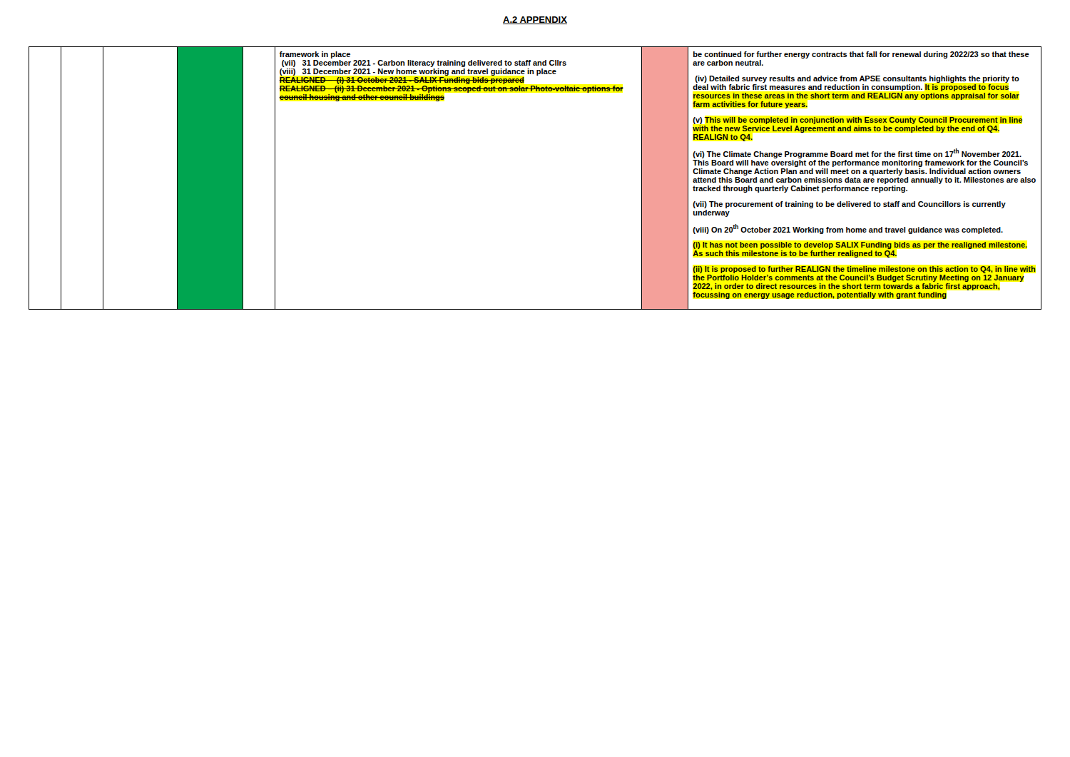A.2 APPENDIX
| | | | | | framework in place (vii) 31 December 2021 - Carbon literacy training delivered to staff and Cllrs (viii) 31 December 2021 - New home working and travel guidance in place REALIGNED – (i) 31 October 2021 - SALIX Funding bids prepared REALIGNED – (ii) 31 December 2021 - Options scoped out on solar Photo-voltaic options for council housing and other council buildings | | be continued for further energy contracts that fall for renewal during 2022/23 so that these are carbon neutral. (iv) Detailed survey results and advice from APSE consultants highlights the priority to deal with fabric first measures and reduction in consumption. It is proposed to focus resources in these areas in the short term and REALIGN any options appraisal for solar farm activities for future years. (v) This will be completed in conjunction with Essex County Council Procurement in line with the new Service Level Agreement and aims to be completed by the end of Q4. REALIGN to Q4. (vi) The Climate Change Programme Board met for the first time on 17 th November 2021. This Board will have oversight of the performance monitoring framework for the Council’s Climate Change Action Plan and will meet on a quarterly basis. Individual action owners attend this Board and carbon emissions data are reported annually to it. Milestones are also tracked through quarterly Cabinet performance reporting. (vii) The procurement of training to be delivered to staff and Councillors is currently underway (viii) On 20 th October 2021 Working from home and travel guidance was completed. (i) It has not been possible to develop SALIX Funding bids as per the realigned milestone. As such this milestone is to be further realigned to Q4. (ii) It is proposed to further REALIGN the timeline milestone on this action to Q4, in line with the Portfolio Holder’s comments at the Council’s Budget Scrutiny Meeting on 12 January 2022, in order to direct resources in the short term towards a fabric first approach, focussing on energy usage reduction, potentially with grant funding |